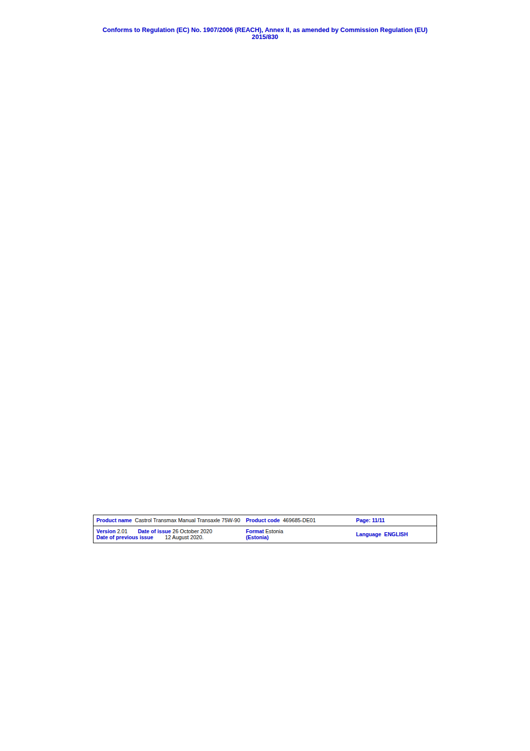Conforms to Regulation (EC) No. 1907/2006 (REACH), Annex II, as amended by Commission Regulation (EU) 2015/830
| Product name Castrol Transmax Manual Transaxle 75W-90 | Product code 469685-DE01 | Page: 11/11 |
| Version 2.01 Date of issue 26 October 2020 Date of previous issue 12 August 2020. | Format Estonia (Estonia) | Language ENGLISH |